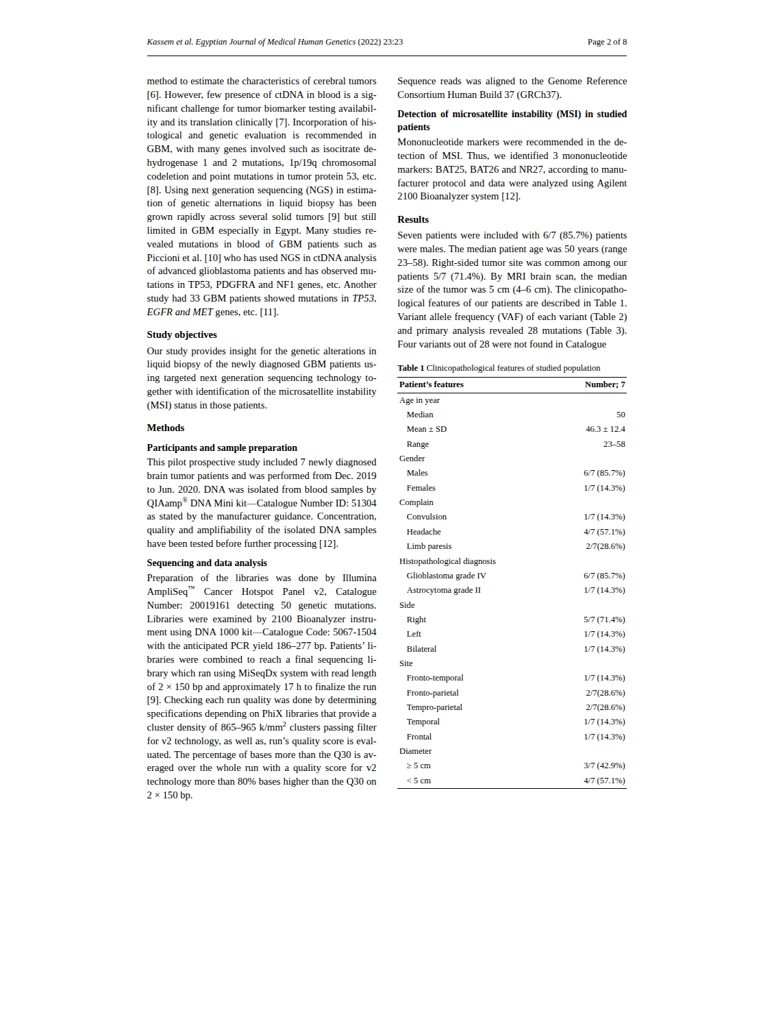Kassem et al. Egyptian Journal of Medical Human Genetics (2022) 23:23
Page 2 of 8
method to estimate the characteristics of cerebral tumors [6]. However, few presence of ctDNA in blood is a significant challenge for tumor biomarker testing availability and its translation clinically [7]. Incorporation of histological and genetic evaluation is recommended in GBM, with many genes involved such as isocitrate dehydrogenase 1 and 2 mutations, 1p/19q chromosomal codeletion and point mutations in tumor protein 53, etc. [8]. Using next generation sequencing (NGS) in estimation of genetic alternations in liquid biopsy has been grown rapidly across several solid tumors [9] but still limited in GBM especially in Egypt. Many studies revealed mutations in blood of GBM patients such as Piccioni et al. [10] who has used NGS in ctDNA analysis of advanced glioblastoma patients and has observed mutations in TP53, PDGFRA and NF1 genes, etc. Another study had 33 GBM patients showed mutations in TP53, EGFR and MET genes, etc. [11].
Study objectives
Our study provides insight for the genetic alterations in liquid biopsy of the newly diagnosed GBM patients using targeted next generation sequencing technology together with identification of the microsatellite instability (MSI) status in those patients.
Methods
Participants and sample preparation
This pilot prospective study included 7 newly diagnosed brain tumor patients and was performed from Dec. 2019 to Jun. 2020. DNA was isolated from blood samples by QIAamp® DNA Mini kit—Catalogue Number ID: 51304 as stated by the manufacturer guidance. Concentration, quality and amplifiability of the isolated DNA samples have been tested before further processing [12].
Sequencing and data analysis
Preparation of the libraries was done by Illumina AmpliSeq™ Cancer Hotspot Panel v2, Catalogue Number: 20019161 detecting 50 genetic mutations. Libraries were examined by 2100 Bioanalyzer instrument using DNA 1000 kit—Catalogue Code: 5067-1504 with the anticipated PCR yield 186–277 bp. Patients’ libraries were combined to reach a final sequencing library which ran using MiSeqDx system with read length of 2 × 150 bp and approximately 17 h to finalize the run [9]. Checking each run quality was done by determining specifications depending on PhiX libraries that provide a cluster density of 865–965 k/mm2 clusters passing filter for v2 technology, as well as, run’s quality score is evaluated. The percentage of bases more than the Q30 is averaged over the whole run with a quality score for v2 technology more than 80% bases higher than the Q30 on 2 × 150 bp.
Sequence reads was aligned to the Genome Reference Consortium Human Build 37 (GRCh37).
Detection of microsatellite instability (MSI) in studied patients
Mononucleotide markers were recommended in the detection of MSI. Thus, we identified 3 mononucleotide markers: BAT25, BAT26 and NR27, according to manufacturer protocol and data were analyzed using Agilent 2100 Bioanalyzer system [12].
Results
Seven patients were included with 6/7 (85.7%) patients were males. The median patient age was 50 years (range 23–58). Right-sided tumor site was common among our patients 5/7 (71.4%). By MRI brain scan, the median size of the tumor was 5 cm (4–6 cm). The clinicopathological features of our patients are described in Table 1. Variant allele frequency (VAF) of each variant (Table 2) and primary analysis revealed 28 mutations (Table 3). Four variants out of 28 were not found in Catalogue
Table 1 Clinicopathological features of studied population
| Patient’s features | Number; 7 |
| --- | --- |
| Age in year | |
| Median | 50 |
| Mean ± SD | 46.3 ± 12.4 |
| Range | 23–58 |
| Gender | |
| Males | 6/7 (85.7%) |
| Females | 1/7 (14.3%) |
| Complain | |
| Convulsion | 1/7 (14.3%) |
| Headache | 4/7 (57.1%) |
| Limb paresis | 2/7(28.6%) |
| Histopathological diagnosis | |
| Glioblastoma grade IV | 6/7 (85.7%) |
| Astrocytoma grade II | 1/7 (14.3%) |
| Side | |
| Right | 5/7 (71.4%) |
| Left | 1/7 (14.3%) |
| Bilateral | 1/7 (14.3%) |
| Site | |
| Fronto-temporal | 1/7 (14.3%) |
| Fronto-parietal | 2/7(28.6%) |
| Tempro-parietal | 2/7(28.6%) |
| Temporal | 1/7 (14.3%) |
| Frontal | 1/7 (14.3%) |
| Diameter | |
| ≥ 5 cm | 3/7 (42.9%) |
| < 5 cm | 4/7 (57.1%) |